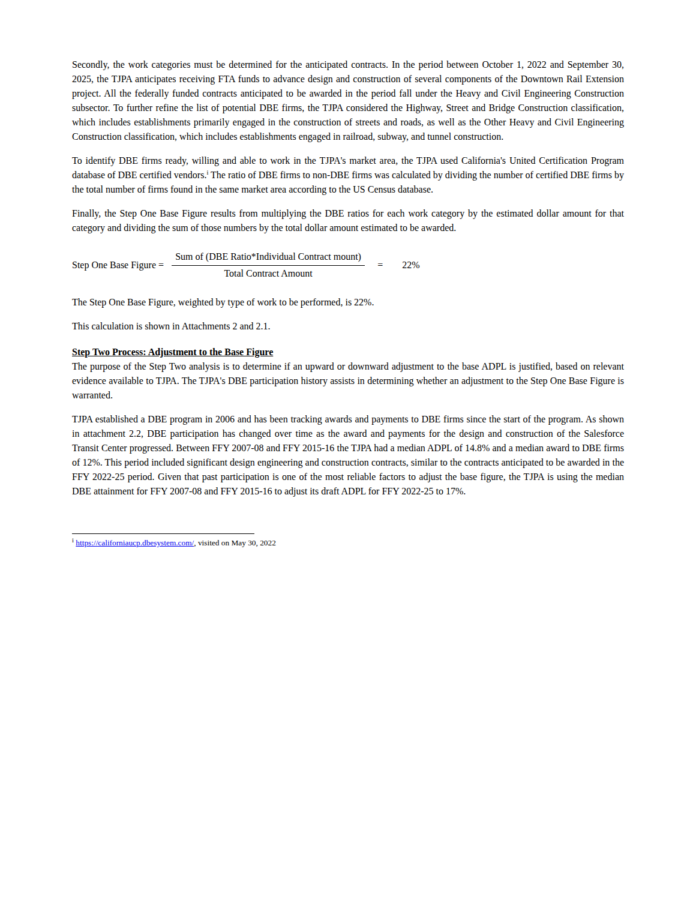Secondly, the work categories must be determined for the anticipated contracts. In the period between October 1, 2022 and September 30, 2025, the TJPA anticipates receiving FTA funds to advance design and construction of several components of the Downtown Rail Extension project. All the federally funded contracts anticipated to be awarded in the period fall under the Heavy and Civil Engineering Construction subsector. To further refine the list of potential DBE firms, the TJPA considered the Highway, Street and Bridge Construction classification, which includes establishments primarily engaged in the construction of streets and roads, as well as the Other Heavy and Civil Engineering Construction classification, which includes establishments engaged in railroad, subway, and tunnel construction.
To identify DBE firms ready, willing and able to work in the TJPA's market area, the TJPA used California's United Certification Program database of DBE certified vendors.i The ratio of DBE firms to non-DBE firms was calculated by dividing the number of certified DBE firms by the total number of firms found in the same market area according to the US Census database.
Finally, the Step One Base Figure results from multiplying the DBE ratios for each work category by the estimated dollar amount for that category and dividing the sum of those numbers by the total dollar amount estimated to be awarded.
Step One Base Figure = Sum of (DBE Ratio*Individual Contract mount) Total Contract Amount = 22%
The Step One Base Figure, weighted by type of work to be performed, is 22%.
This calculation is shown in Attachments 2 and 2.1.
Step Two Process: Adjustment to the Base Figure
The purpose of the Step Two analysis is to determine if an upward or downward adjustment to the base ADPL is justified, based on relevant evidence available to TJPA. The TJPA's DBE participation history assists in determining whether an adjustment to the Step One Base Figure is warranted.
TJPA established a DBE program in 2006 and has been tracking awards and payments to DBE firms since the start of the program. As shown in attachment 2.2, DBE participation has changed over time as the award and payments for the design and construction of the Salesforce Transit Center progressed. Between FFY 2007-08 and FFY 2015-16 the TJPA had a median ADPL of 14.8% and a median award to DBE firms of 12%. This period included significant design engineering and construction contracts, similar to the contracts anticipated to be awarded in the FFY 2022-25 period. Given that past participation is one of the most reliable factors to adjust the base figure, the TJPA is using the median DBE attainment for FFY 2007-08 and FFY 2015-16 to adjust its draft ADPL for FFY 2022-25 to 17%.
i https://californiaucp.dbesystem.com/, visited on May 30, 2022